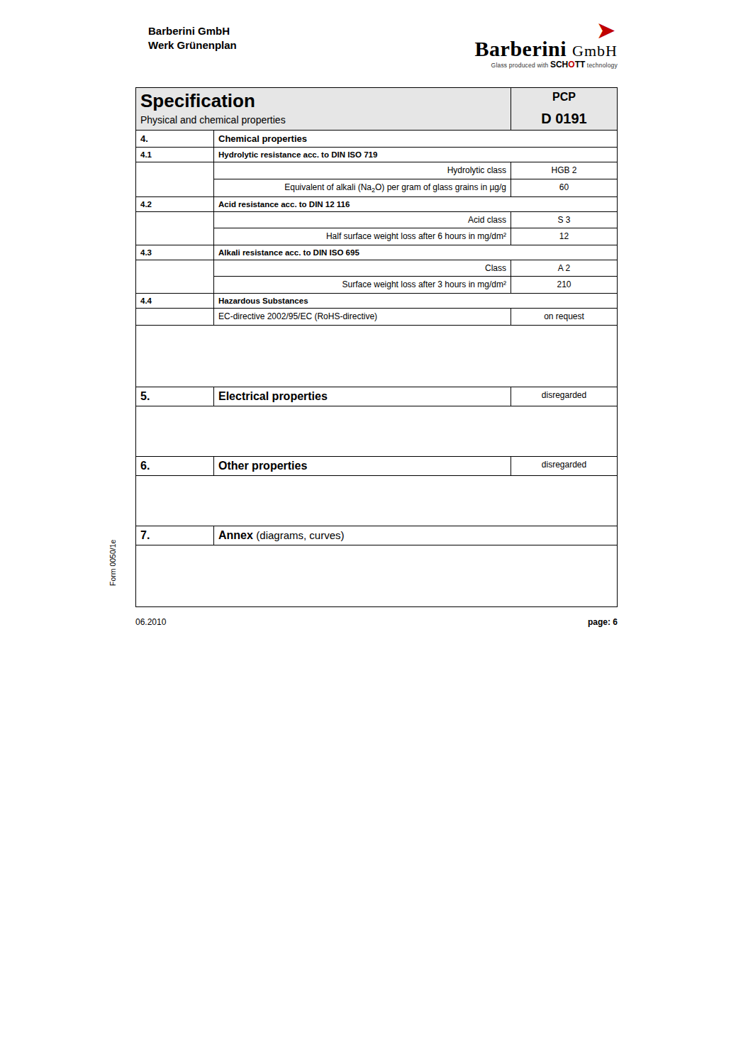Barberini GmbH
Werk Grünenplan
➤
Barberini GmbH
Glass produced with SCHOTT technology
Form 0050/1e
| Specification Physical and chemical properties | PCP D 0191 |
| 4. | Chemical properties |
| 4.1 | Hydrolytic resistance acc. to DIN ISO 719 |
| | Hydrolytic class | HGB 2 |
| | Equivalent of alkali (Na 2 O) per gram of glass grains in µg/g | 60 |
| 4.2 | Acid resistance acc. to DIN 12 116 |
| | Acid class | S 3 |
| | Half surface weight loss after 6 hours in mg/dm² | 12 |
| 4.3 | Alkali resistance acc. to DIN ISO 695 |
| | Class | A 2 |
| | Surface weight loss after 3 hours in mg/dm² | 210 |
| 4.4 | Hazardous Substances |
| | EC-directive 2002/95/EC (RoHS-directive) | on request |
| 5. | Electrical properties | disregarded |
| 6. | Other properties | disregarded |
| 7. | Annex (diagrams, curves) |
06.2010
page: 6